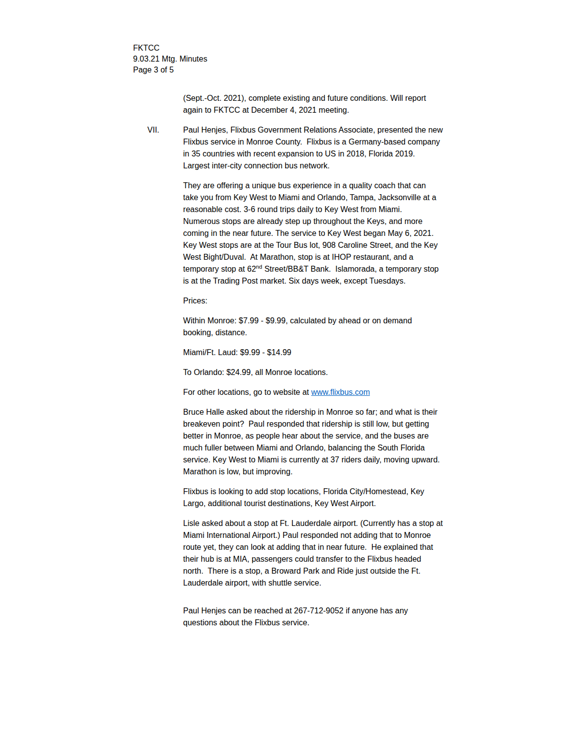FKTCC
9.03.21 Mtg. Minutes
Page 3 of 5
(Sept.-Oct. 2021), complete existing and future conditions. Will report again to FKTCC at December 4, 2021 meeting.
VII.
Paul Henjes, Flixbus Government Relations Associate, presented the new Flixbus service in Monroe County. Flixbus is a Germany-based company in 35 countries with recent expansion to US in 2018, Florida 2019. Largest inter-city connection bus network.
They are offering a unique bus experience in a quality coach that can take you from Key West to Miami and Orlando, Tampa, Jacksonville at a reasonable cost. 3-6 round trips daily to Key West from Miami. Numerous stops are already step up throughout the Keys, and more coming in the near future. The service to Key West began May 6, 2021. Key West stops are at the Tour Bus lot, 908 Caroline Street, and the Key West Bight/Duval. At Marathon, stop is at IHOP restaurant, and a temporary stop at 62nd Street/BB&T Bank. Islamorada, a temporary stop is at the Trading Post market. Six days week, except Tuesdays.
Prices:
Within Monroe: $7.99 - $9.99, calculated by ahead or on demand booking, distance.
Miami/Ft. Laud: $9.99 - $14.99
To Orlando: $24.99, all Monroe locations.
For other locations, go to website at www.flixbus.com
Bruce Halle asked about the ridership in Monroe so far; and what is their breakeven point? Paul responded that ridership is still low, but getting better in Monroe, as people hear about the service, and the buses are much fuller between Miami and Orlando, balancing the South Florida service. Key West to Miami is currently at 37 riders daily, moving upward. Marathon is low, but improving.
Flixbus is looking to add stop locations, Florida City/Homestead, Key Largo, additional tourist destinations, Key West Airport.
Lisle asked about a stop at Ft. Lauderdale airport. (Currently has a stop at Miami International Airport.) Paul responded not adding that to Monroe route yet, they can look at adding that in near future. He explained that their hub is at MIA, passengers could transfer to the Flixbus headed north. There is a stop, a Broward Park and Ride just outside the Ft. Lauderdale airport, with shuttle service.
Paul Henjes can be reached at 267-712-9052 if anyone has any questions about the Flixbus service.